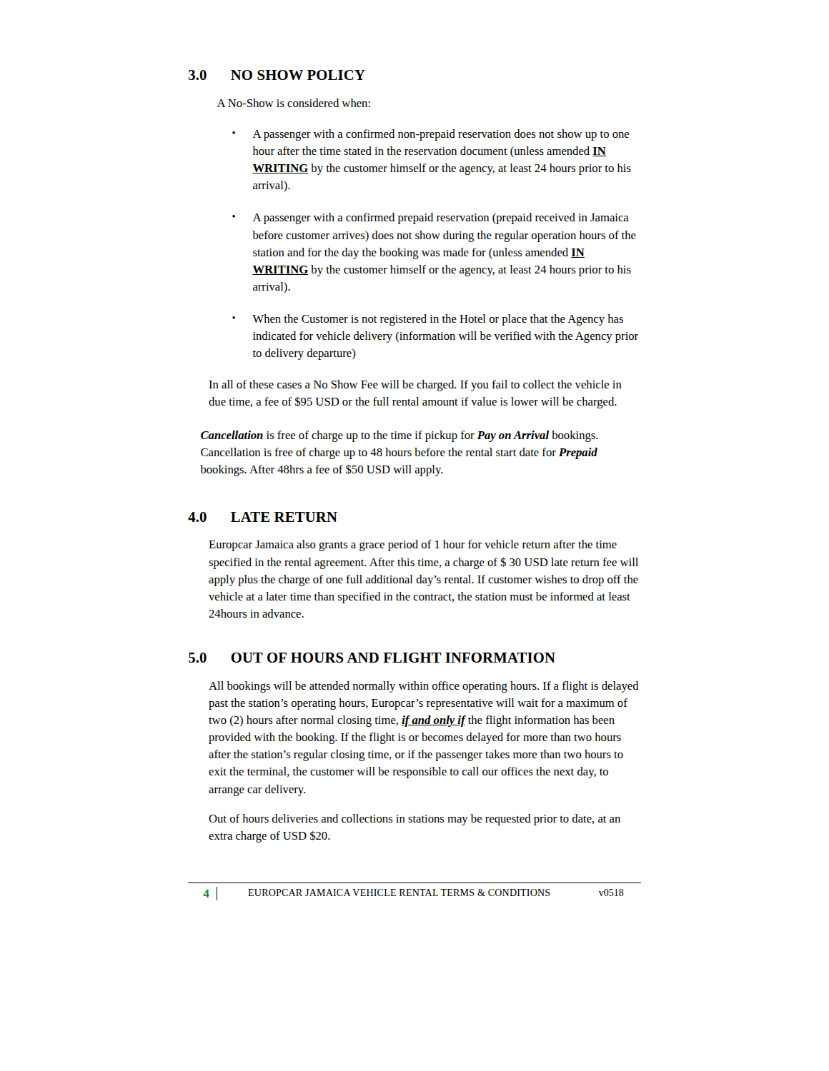3.0 NO SHOW POLICY
A No-Show is considered when:
A passenger with a confirmed non-prepaid reservation does not show up to one hour after the time stated in the reservation document (unless amended IN WRITING by the customer himself or the agency, at least 24 hours prior to his arrival).
A passenger with a confirmed prepaid reservation (prepaid received in Jamaica before customer arrives) does not show during the regular operation hours of the station and for the day the booking was made for (unless amended IN WRITING by the customer himself or the agency, at least 24 hours prior to his arrival).
When the Customer is not registered in the Hotel or place that the Agency has indicated for vehicle delivery (information will be verified with the Agency prior to delivery departure)
In all of these cases a No Show Fee will be charged. If you fail to collect the vehicle in due time, a fee of $95 USD or the full rental amount if value is lower will be charged.
Cancellation is free of charge up to the time if pickup for Pay on Arrival bookings. Cancellation is free of charge up to 48 hours before the rental start date for Prepaid bookings. After 48hrs a fee of $50 USD will apply.
4.0 LATE RETURN
Europcar Jamaica also grants a grace period of 1 hour for vehicle return after the time specified in the rental agreement. After this time, a charge of $ 30 USD late return fee will apply plus the charge of one full additional day’s rental. If customer wishes to drop off the vehicle at a later time than specified in the contract, the station must be informed at least 24hours in advance.
5.0 OUT OF HOURS AND FLIGHT INFORMATION
All bookings will be attended normally within office operating hours. If a flight is delayed past the station’s operating hours, Europcar’s representative will wait for a maximum of two (2) hours after normal closing time, if and only if the flight information has been provided with the booking. If the flight is or becomes delayed for more than two hours after the station’s regular closing time, or if the passenger takes more than two hours to exit the terminal, the customer will be responsible to call our offices the next day, to arrange car delivery.
Out of hours deliveries and collections in stations may be requested prior to date, at an extra charge of USD $20.
4
EUROPCAR JAMAICA VEHICLE RENTAL TERMS & CONDITIONS
v0518